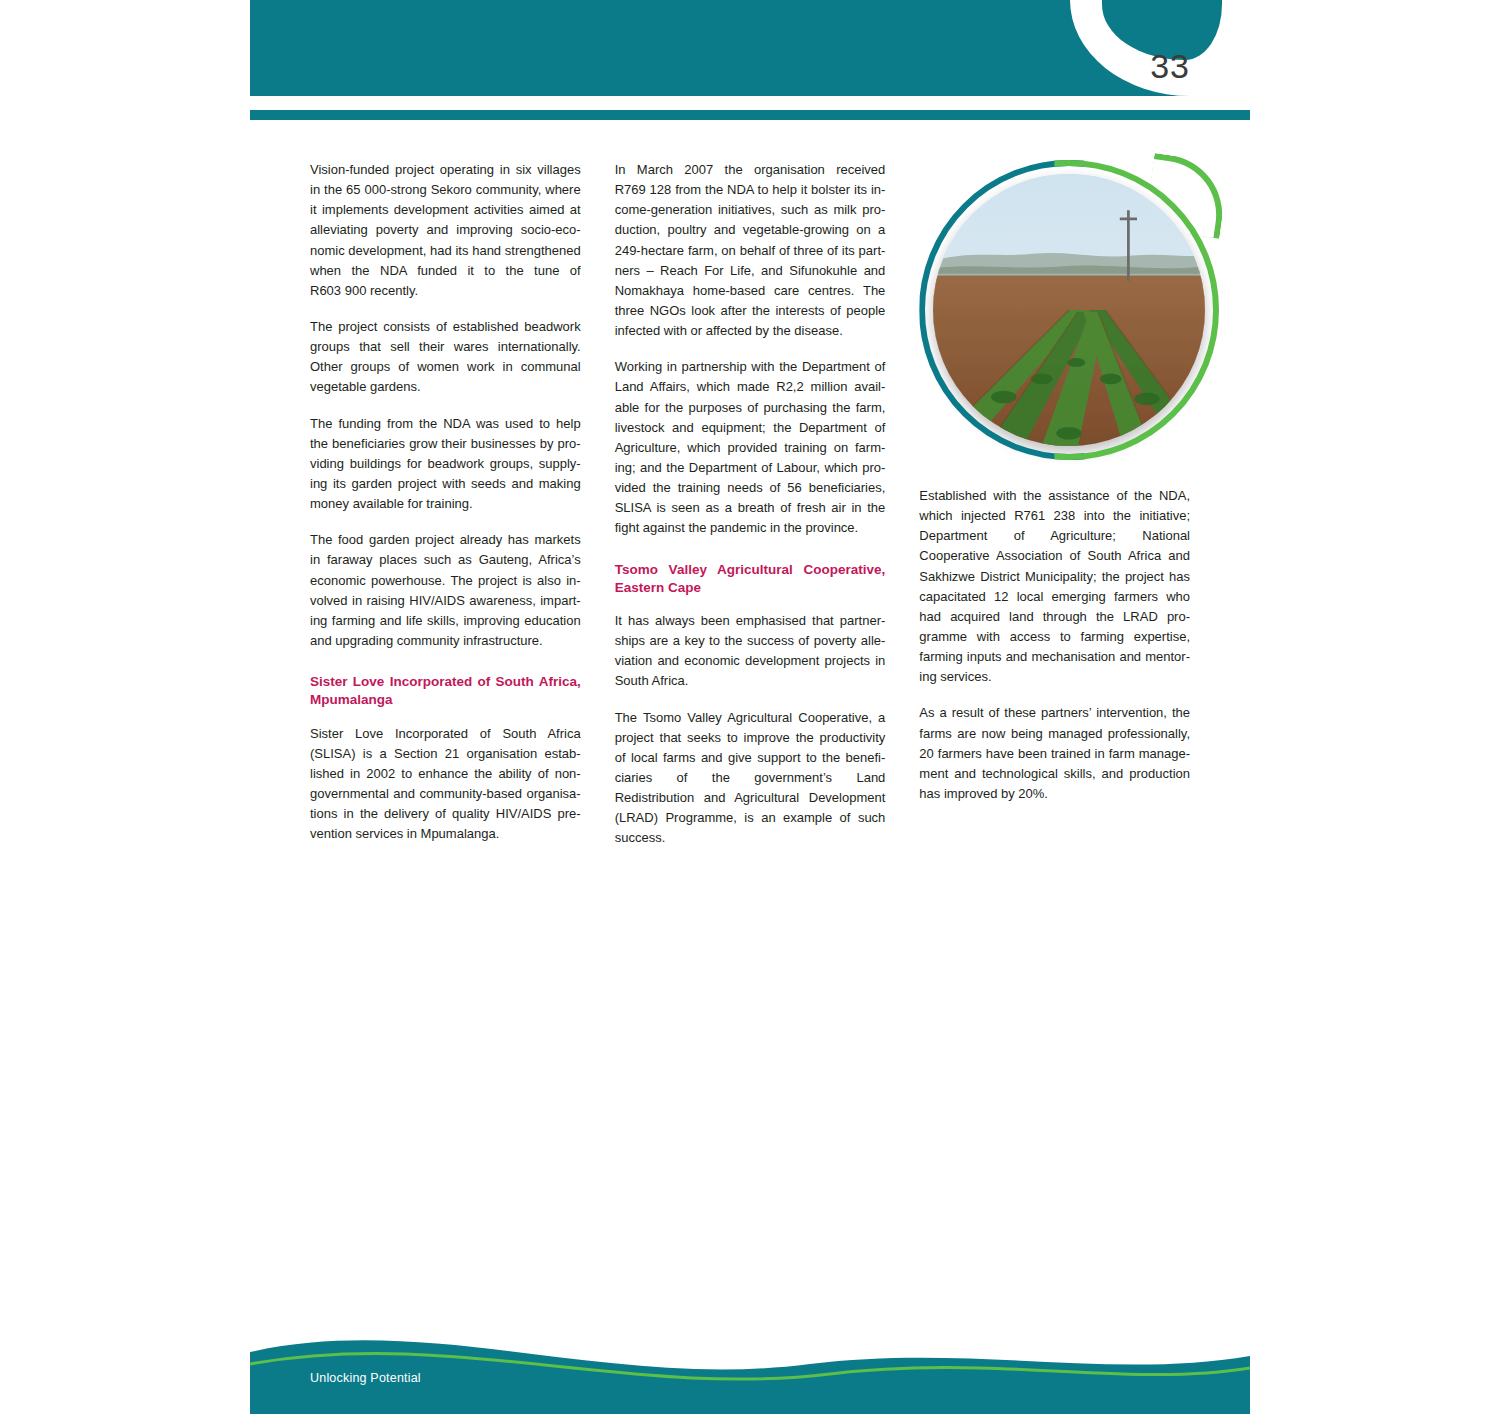33
Vision-funded project operating in six villages in the 65 000-strong Sekoro community, where it implements development activities aimed at alleviating poverty and improving socio-economic development, had its hand strengthened when the NDA funded it to the tune of R603 900 recently.
The project consists of established beadwork groups that sell their wares internationally. Other groups of women work in communal vegetable gardens.
The funding from the NDA was used to help the beneficiaries grow their businesses by providing buildings for beadwork groups, supplying its garden project with seeds and making money available for training.
The food garden project already has markets in faraway places such as Gauteng, Africa’s economic powerhouse. The project is also involved in raising HIV/AIDS awareness, imparting farming and life skills, improving education and upgrading community infrastructure.
Sister Love Incorporated of South Africa, Mpumalanga
Sister Love Incorporated of South Africa (SLISA) is a Section 21 organisation established in 2002 to enhance the ability of non-governmental and community-based organisations in the delivery of quality HIV/AIDS prevention services in Mpumalanga.
In March 2007 the organisation received R769 128 from the NDA to help it bolster its income-generation initiatives, such as milk production, poultry and vegetable-growing on a 249-hectare farm, on behalf of three of its partners – Reach For Life, and Sifunokuhle and Nomakhaya home-based care centres. The three NGOs look after the interests of people infected with or affected by the disease.
Working in partnership with the Department of Land Affairs, which made R2,2 million available for the purposes of purchasing the farm, livestock and equipment; the Department of Agriculture, which provided training on farming; and the Department of Labour, which provided the training needs of 56 beneficiaries, SLISA is seen as a breath of fresh air in the fight against the pandemic in the province.
Tsomo Valley Agricultural Cooperative, Eastern Cape
It has always been emphasised that partnerships are a key to the success of poverty alleviation and economic development projects in South Africa.
The Tsomo Valley Agricultural Cooperative, a project that seeks to improve the productivity of local farms and give support to the beneficiaries of the government’s Land Redistribution and Agricultural Development (LRAD) Programme, is an example of such success.
Established with the assistance of the NDA, which injected R761 238 into the initiative; Department of Agriculture; National Cooperative Association of South Africa and Sakhizwe District Municipality; the project has capacitated 12 local emerging farmers who had acquired land through the LRAD programme with access to farming expertise, farming inputs and mechanisation and mentoring services.
As a result of these partners’ intervention, the farms are now being managed professionally, 20 farmers have been trained in farm management and technological skills, and production has improved by 20%.
Unlocking Potential